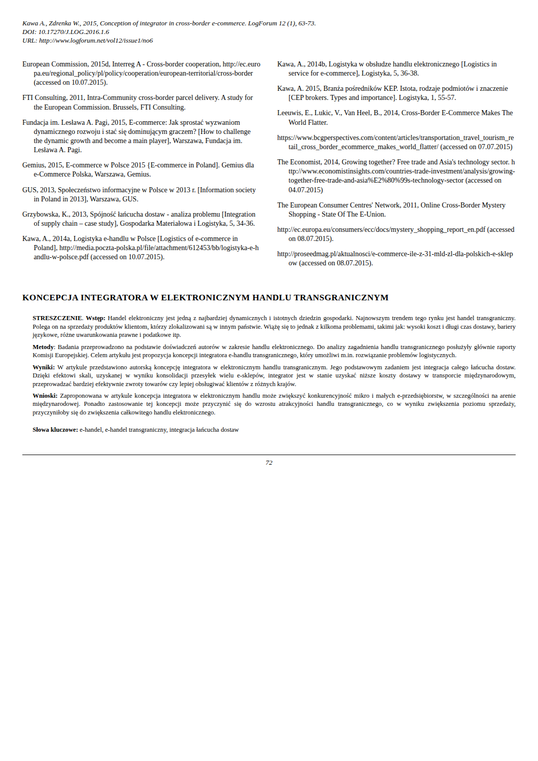Kawa A., Zdrenka W., 2015, Conception of integrator in cross-border e-commerce. LogForum 12 (1), 63-73.
DOI: 10.17270/J.LOG.2016.1.6
URL: http://www.logforum.net/vol12/issue1/no6
European Commission, 2015d, Interreg A - Cross-border cooperation, http://ec.europa.eu/regional_policy/pl/policy/cooperation/european-territorial/cross-border (accessed on 10.07.2015).
FTI Consulting, 2011, Intra-Community cross-border parcel delivery. A study for the European Commission. Brussels, FTI Consulting.
Fundacja im. Lesława A. Pagi, 2015, E-commerce: Jak sprostać wyzwaniom dynamicznego rozwoju i stać się dominującym graczem? [How to challenge the dynamic growth and become a main player], Warszawa, Fundacja im. Lesława A. Pagi.
Gemius, 2015, E-commerce w Polsce 2015 {E-commerce in Poland]. Gemius dla e-Commerce Polska, Warszawa, Gemius.
GUS, 2013, Społeczeństwo informacyjne w Polsce w 2013 r. [Information society in Poland in 2013], Warszawa, GUS.
Grzybowska, K., 2013, Spójność łańcucha dostaw - analiza problemu [Integration of supply chain – case study], Gospodarka Materiałowa i Logistyka, 5, 34-36.
Kawa, A., 2014a, Logistyka e-handlu w Polsce [Logistics of e-commerce in Poland], http://media.poczta-polska.pl/file/attachment/612453/bb/logistyka-e-handlu-w-polsce.pdf (accessed on 10.07.2015).
Kawa, A., 2014b, Logistyka w obsłudze handlu elektronicznego [Logistics in service for e-commerce], Logistyka, 5, 36-38.
Kawa, A. 2015, Branża pośredników KEP. Istota, rodzaje podmiotów i znaczenie [CEP brokers. Types and importance]. Logistyka, 1, 55-57.
Leeuwis, E., Lukic, V., Van Heel, B., 2014, Cross-Border E-Commerce Makes The World Flatter.
https://www.bcgperspectives.com/content/articles/transportation_travel_tourism_retail_cross_border_ecommerce_makes_world_flatter/ (accessed on 07.07.2015)
The Economist, 2014, Growing together? Free trade and Asia's technology sector. http://www.economistinsights.com/countries-trade-investment/analysis/growing-together-free-trade-and-asia%E2%80%99s-technology-sector (accessed on 04.07.2015)
The European Consumer Centres' Network, 2011, Online Cross-Border Mystery Shopping - State Of The E-Union.
http://ec.europa.eu/consumers/ecc/docs/mystery_shopping_report_en.pdf (accessed on 08.07.2015).
http://proseedmag.pl/aktualnosci/e-commerce-ile-z-31-mld-zl-dla-polskich-e-sklepow (accessed on 08.07.2015).
KONCEPCJA INTEGRATORA W ELEKTRONICZNYM HANDLU TRANSGRANICZNYM
STRESZCZENIE. Wstęp: Handel elektroniczny jest jedną z najbardziej dynamicznych i istotnych dziedzin gospodarki. Najnowszym trendem tego rynku jest handel transgraniczny. Polega on na sprzedaży produktów klientom, którzy zlokalizowani są w innym państwie. Wiążę się to jednak z kilkoma problemami, takimi jak: wysoki koszt i długi czas dostawy, bariery językowe, różne uwarunkowania prawne i podatkowe itp.
Metody: Badania przeprowadzono na podstawie doświadczeń autorów w zakresie handlu elektronicznego. Do analizy zagadnienia handlu transgranicznego posłużyły głównie raporty Komisji Europejskiej. Celem artykułu jest propozycja koncepcji integratora e-handlu transgranicznego, który umożliwi m.in. rozwiązanie problemów logistycznych.
Wyniki: W artykule przedstawiono autorską koncepcję integratora w elektronicznym handlu transgranicznym. Jego podstawowym zadaniem jest integracja całego łańcucha dostaw. Dzięki efektowi skali, uzyskanej w wyniku konsolidacji przesyłek wielu e-sklepów, integrator jest w stanie uzyskać niższe koszty dostawy w transporcie międzynarodowym, przeprowadzać bardziej efektywnie zwroty towarów czy lepiej obsługiwać klientów z różnych krajów.
Wnioski: Zaproponowana w artykule koncepcja integratora w elektronicznym handlu może zwiększyć konkurencyjność mikro i małych e-przedsiębiorstw, w szczególności na arenie międzynarodowej. Ponadto zastosowanie tej koncepcji może przyczynić się do wzrostu atrakcyjności handlu transgranicznego, co w wyniku zwiększenia poziomu sprzedaży, przyczyniłoby się do zwiększenia całkowitego handlu elektronicznego.
Słowa kluczowe: e-handel, e-handel transgraniczny, integracja łańcucha dostaw
72